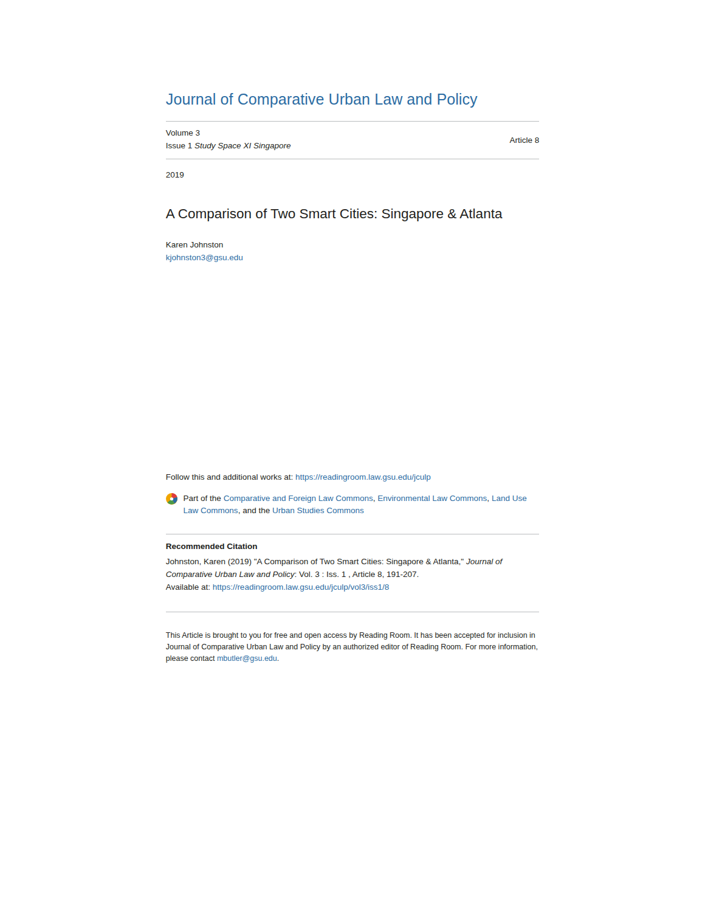Journal of Comparative Urban Law and Policy
Volume 3 Issue 1 Study Space XI Singapore
Article 8
2019
A Comparison of Two Smart Cities: Singapore & Atlanta
Karen Johnston
kjohnston3@gsu.edu
Follow this and additional works at: https://readingroom.law.gsu.edu/jculp
Part of the Comparative and Foreign Law Commons, Environmental Law Commons, Land Use Law Commons, and the Urban Studies Commons
Recommended Citation
Johnston, Karen (2019) "A Comparison of Two Smart Cities: Singapore & Atlanta," Journal of Comparative Urban Law and Policy: Vol. 3 : Iss. 1 , Article 8, 191-207.
Available at: https://readingroom.law.gsu.edu/jculp/vol3/iss1/8
This Article is brought to you for free and open access by Reading Room. It has been accepted for inclusion in Journal of Comparative Urban Law and Policy by an authorized editor of Reading Room. For more information, please contact mbutler@gsu.edu.